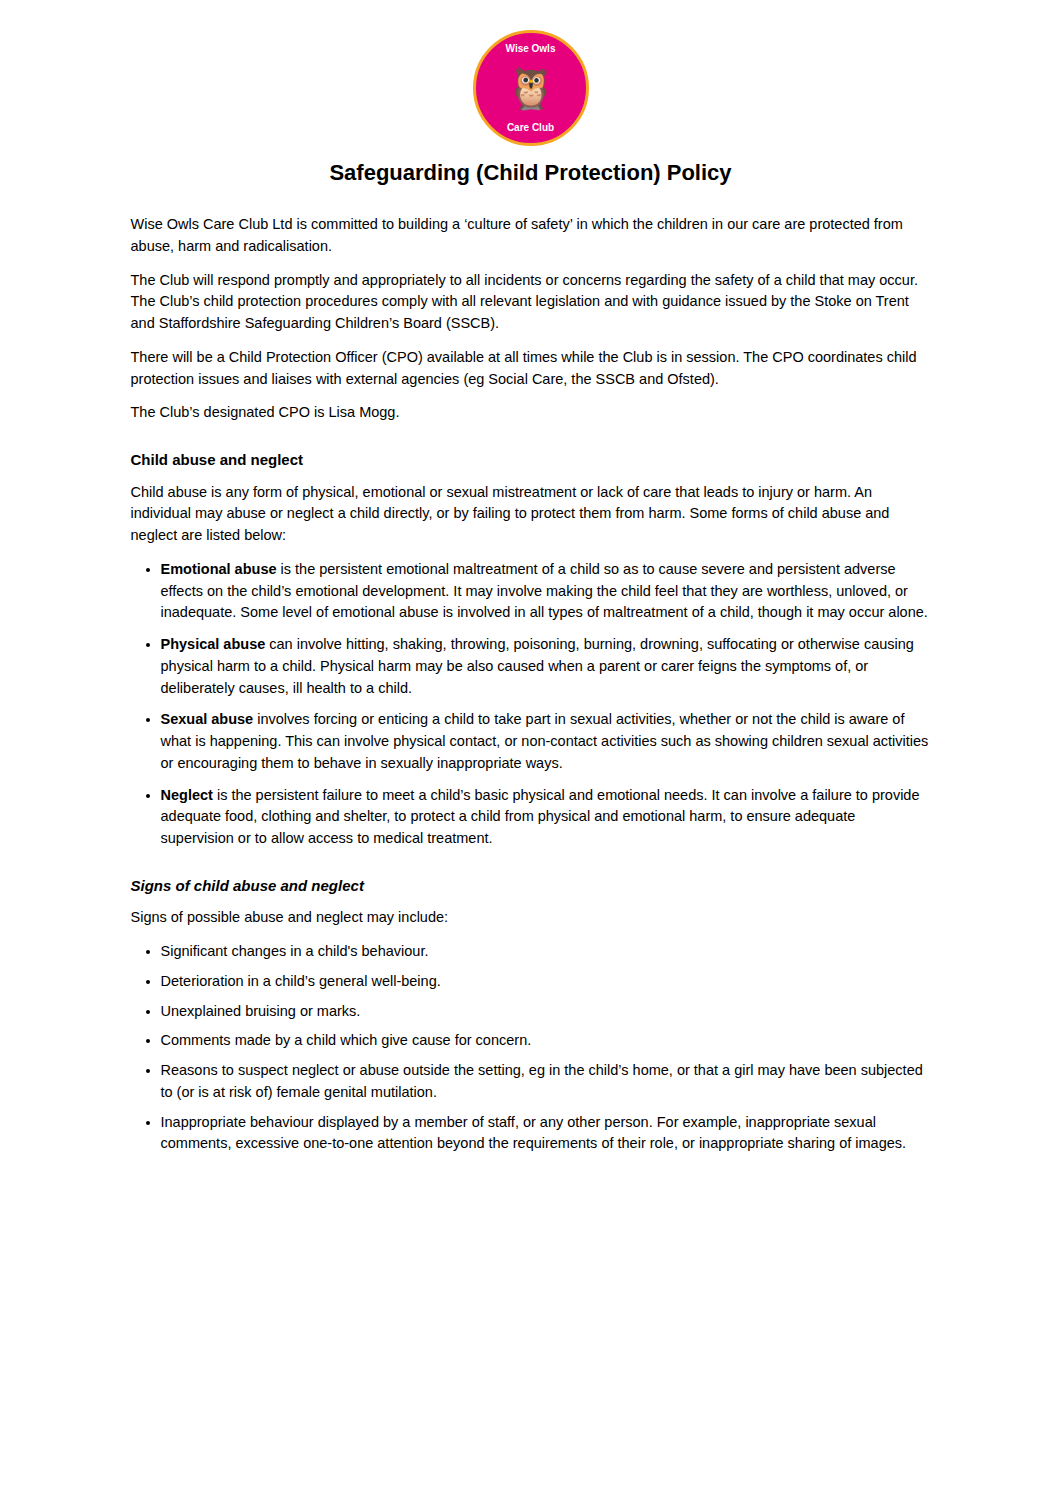Wise Owls
🦉
Care Club
Safeguarding (Child Protection) Policy
Wise Owls Care Club Ltd is committed to building a ‘culture of safety’ in which the children in our care are protected from abuse, harm and radicalisation.
The Club will respond promptly and appropriately to all incidents or concerns regarding the safety of a child that may occur. The Club’s child protection procedures comply with all relevant legislation and with guidance issued by the Stoke on Trent and Staffordshire Safeguarding Children’s Board (SSCB).
There will be a Child Protection Officer (CPO) available at all times while the Club is in session. The CPO coordinates child protection issues and liaises with external agencies (eg Social Care, the SSCB and Ofsted).
The Club’s designated CPO is Lisa Mogg.
Child abuse and neglect
Child abuse is any form of physical, emotional or sexual mistreatment or lack of care that leads to injury or harm. An individual may abuse or neglect a child directly, or by failing to protect them from harm. Some forms of child abuse and neglect are listed below:
Emotional abuse is the persistent emotional maltreatment of a child so as to cause severe and persistent adverse effects on the child’s emotional development. It may involve making the child feel that they are worthless, unloved, or inadequate. Some level of emotional abuse is involved in all types of maltreatment of a child, though it may occur alone.
Physical abuse can involve hitting, shaking, throwing, poisoning, burning, drowning, suffocating or otherwise causing physical harm to a child. Physical harm may be also caused when a parent or carer feigns the symptoms of, or deliberately causes, ill health to a child.
Sexual abuse involves forcing or enticing a child to take part in sexual activities, whether or not the child is aware of what is happening. This can involve physical contact, or non-contact activities such as showing children sexual activities or encouraging them to behave in sexually inappropriate ways.
Neglect is the persistent failure to meet a child’s basic physical and emotional needs. It can involve a failure to provide adequate food, clothing and shelter, to protect a child from physical and emotional harm, to ensure adequate supervision or to allow access to medical treatment.
Signs of child abuse and neglect
Signs of possible abuse and neglect may include:
Significant changes in a child's behaviour.
Deterioration in a child’s general well-being.
Unexplained bruising or marks.
Comments made by a child which give cause for concern.
Reasons to suspect neglect or abuse outside the setting, eg in the child’s home, or that a girl may have been subjected to (or is at risk of) female genital mutilation.
Inappropriate behaviour displayed by a member of staff, or any other person. For example, inappropriate sexual comments, excessive one-to-one attention beyond the requirements of their role, or inappropriate sharing of images.